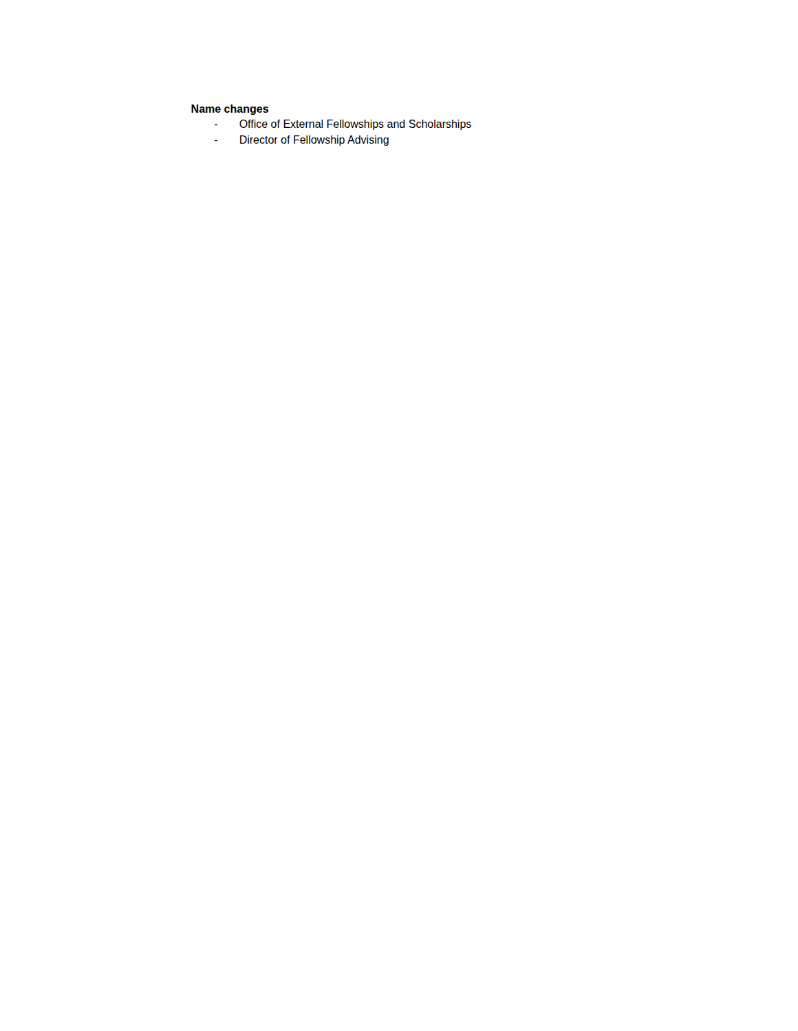Name changes
Office of External Fellowships and Scholarships
Director of Fellowship Advising